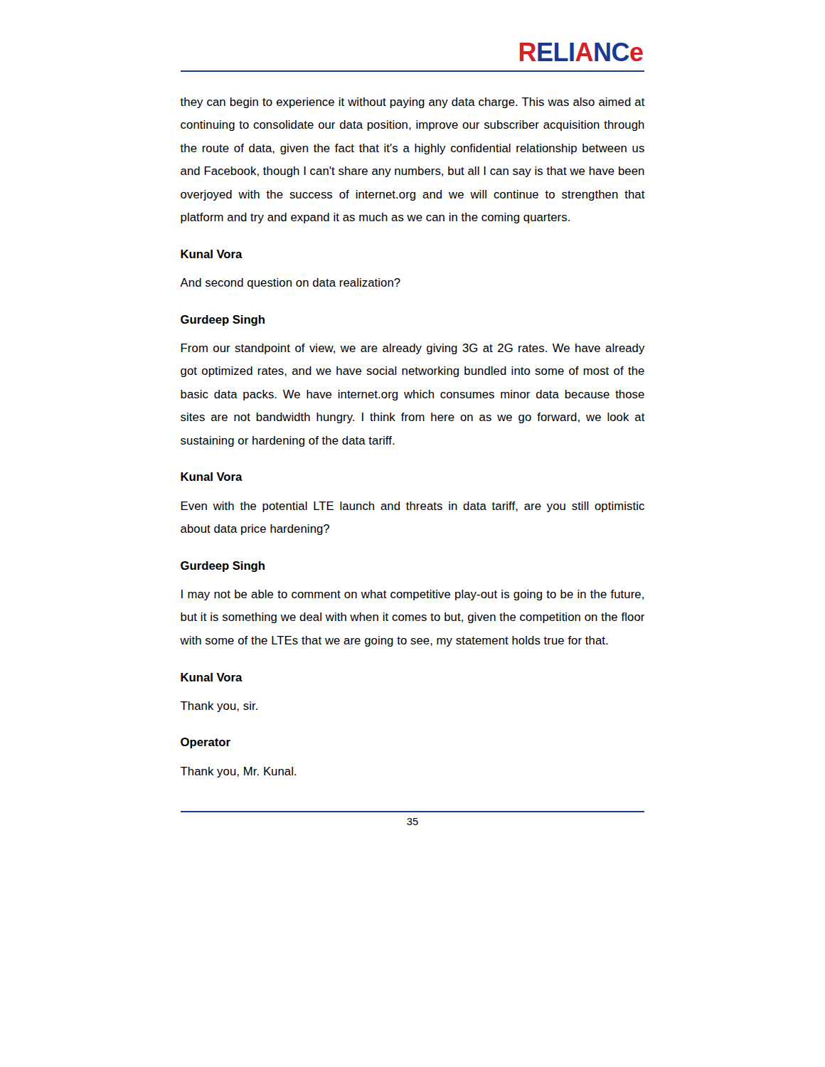RELI ANC e
they can begin to experience it without paying any data charge. This was also aimed at continuing to consolidate our data position, improve our subscriber acquisition through the route of data, given the fact that it's a highly confidential relationship between us and Facebook, though I can't share any numbers, but all I can say is that we have been overjoyed with the success of internet.org and we will continue to strengthen that platform and try and expand it as much as we can in the coming quarters.
Kunal Vora
And second question on data realization?
Gurdeep Singh
From our standpoint of view, we are already giving 3G at 2G rates. We have already got optimized rates, and we have social networking bundled into some of most of the basic data packs. We have internet.org which consumes minor data because those sites are not bandwidth hungry. I think from here on as we go forward, we look at sustaining or hardening of the data tariff.
Kunal Vora
Even with the potential LTE launch and threats in data tariff, are you still optimistic about data price hardening?
Gurdeep Singh
I may not be able to comment on what competitive play-out is going to be in the future, but it is something we deal with when it comes to but, given the competition on the floor with some of the LTEs that we are going to see, my statement holds true for that.
Kunal Vora
Thank you, sir.
Operator
Thank you, Mr. Kunal.
35